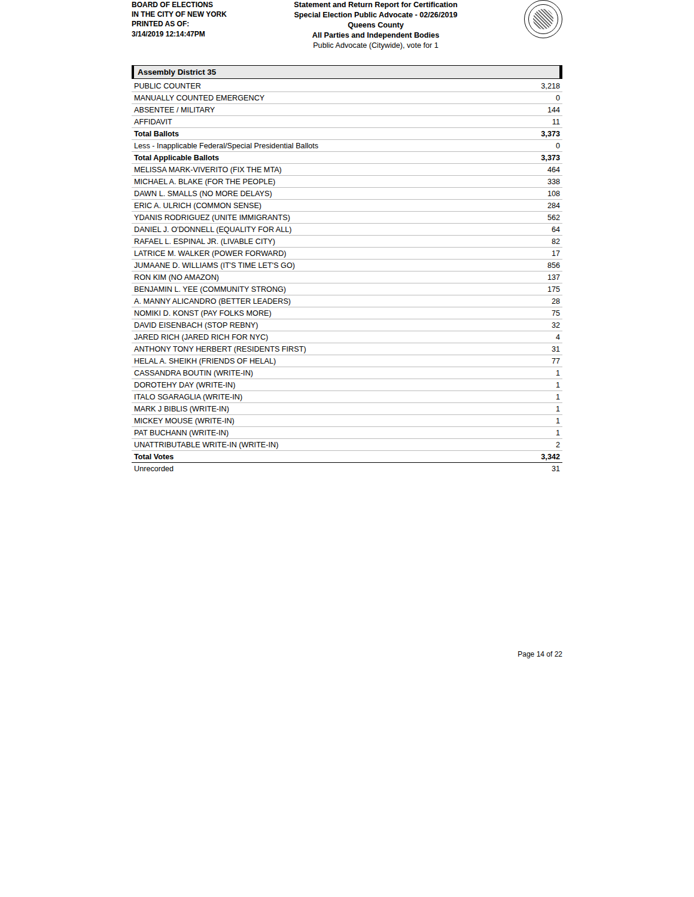BOARD OF ELECTIONS
IN THE CITY OF NEW YORK
PRINTED AS OF:
3/14/2019 12:14:47PM
Statement and Return Report for Certification
Special Election Public Advocate - 02/26/2019
Queens County
All Parties and Independent Bodies
Public Advocate (Citywide), vote for 1
Assembly District 35
| PUBLIC COUNTER | 3,218 |
| MANUALLY COUNTED EMERGENCY | 0 |
| ABSENTEE / MILITARY | 144 |
| AFFIDAVIT | 11 |
| Total Ballots | 3,373 |
| Less - Inapplicable Federal/Special Presidential Ballots | 0 |
| Total Applicable Ballots | 3,373 |
| MELISSA MARK-VIVERITO (FIX THE MTA) | 464 |
| MICHAEL A. BLAKE (FOR THE PEOPLE) | 338 |
| DAWN L. SMALLS (NO MORE DELAYS) | 108 |
| ERIC A. ULRICH (COMMON SENSE) | 284 |
| YDANIS RODRIGUEZ (UNITE IMMIGRANTS) | 562 |
| DANIEL J. O'DONNELL (EQUALITY FOR ALL) | 64 |
| RAFAEL L. ESPINAL JR. (LIVABLE CITY) | 82 |
| LATRICE M. WALKER (POWER FORWARD) | 17 |
| JUMAANE D. WILLIAMS (IT'S TIME LET'S GO) | 856 |
| RON KIM (NO AMAZON) | 137 |
| BENJAMIN L. YEE (COMMUNITY STRONG) | 175 |
| A. MANNY ALICANDRO (BETTER LEADERS) | 28 |
| NOMIKI D. KONST (PAY FOLKS MORE) | 75 |
| DAVID EISENBACH (STOP REBNY) | 32 |
| JARED RICH (JARED RICH FOR NYC) | 4 |
| ANTHONY TONY HERBERT (RESIDENTS FIRST) | 31 |
| HELAL A. SHEIKH (FRIENDS OF HELAL) | 77 |
| CASSANDRA BOUTIN (WRITE-IN) | 1 |
| DOROTEHY DAY (WRITE-IN) | 1 |
| ITALO SGARAGLIA (WRITE-IN) | 1 |
| MARK J BIBLIS (WRITE-IN) | 1 |
| MICKEY MOUSE (WRITE-IN) | 1 |
| PAT BUCHANN (WRITE-IN) | 1 |
| UNATTRIBUTABLE WRITE-IN (WRITE-IN) | 2 |
| Total Votes | 3,342 |
| Unrecorded | 31 |
Page 14 of 22